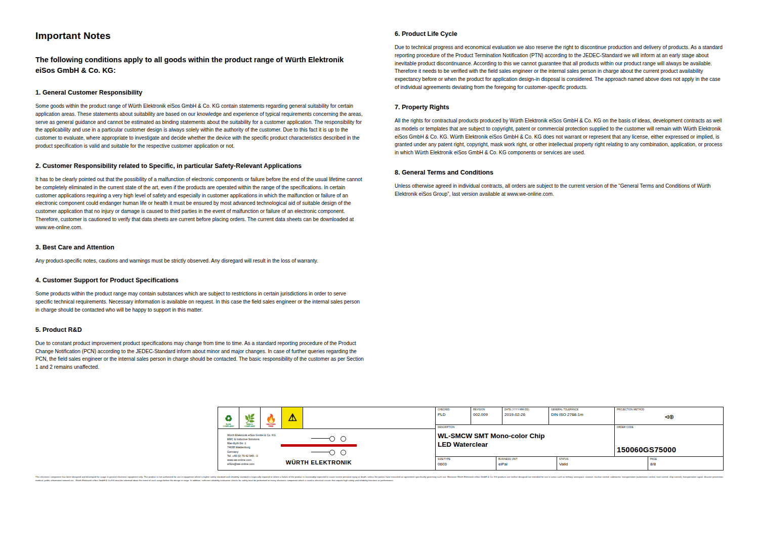Important Notes
The following conditions apply to all goods within the product range of Würth Elektronik eiSos GmbH & Co. KG:
1. General Customer Responsibility
Some goods within the product range of Würth Elektronik eiSos GmbH & Co. KG contain statements regarding general suitability for certain application areas. These statements about suitability are based on our knowledge and experience of typical requirements concerning the areas, serve as general guidance and cannot be estimated as binding statements about the suitability for a customer application. The responsibility for the applicability and use in a particular customer design is always solely within the authority of the customer. Due to this fact it is up to the customer to evaluate, where appropriate to investigate and decide whether the device with the specific product characteristics described in the product specification is valid and suitable for the respective customer application or not.
2. Customer Responsibility related to Specific, in particular Safety-Relevant Applications
It has to be clearly pointed out that the possibility of a malfunction of electronic components or failure before the end of the usual lifetime cannot be completely eliminated in the current state of the art, even if the products are operated within the range of the specifications. In certain customer applications requiring a very high level of safety and especially in customer applications in which the malfunction or failure of an electronic component could endanger human life or health it must be ensured by most advanced technological aid of suitable design of the customer application that no injury or damage is caused to third parties in the event of malfunction or failure of an electronic component. Therefore, customer is cautioned to verify that data sheets are current before placing orders. The current data sheets can be downloaded at www.we-online.com.
3. Best Care and Attention
Any product-specific notes, cautions and warnings must be strictly observed. Any disregard will result in the loss of warranty.
4. Customer Support for Product Specifications
Some products within the product range may contain substances which are subject to restrictions in certain jurisdictions in order to serve specific technical requirements. Necessary information is available on request. In this case the field sales engineer or the internal sales person in charge should be contacted who will be happy to support in this matter.
5. Product R&D
Due to constant product improvement product specifications may change from time to time. As a standard reporting procedure of the Product Change Notification (PCN) according to the JEDEC-Standard inform about minor and major changes. In case of further queries regarding the PCN, the field sales engineer or the internal sales person in charge should be contacted. The basic responsibility of the customer as per Section 1 and 2 remains unaffected.
6. Product Life Cycle
Due to technical progress and economical evaluation we also reserve the right to discontinue production and delivery of products. As a standard reporting procedure of the Product Termination Notification (PTN) according to the JEDEC-Standard we will inform at an early stage about inevitable product discontinuance. According to this we cannot guarantee that all products within our product range will always be available. Therefore it needs to be verified with the field sales engineer or the internal sales person in charge about the current product availability expectancy before or when the product for application design-in disposal is considered. The approach named above does not apply in the case of individual agreements deviating from the foregoing for customer-specific products.
7. Property Rights
All the rights for contractual products produced by Würth Elektronik eiSos GmbH & Co. KG on the basis of ideas, development contracts as well as models or templates that are subject to copyright, patent or commercial protection supplied to the customer will remain with Würth Elektronik eiSos GmbH & Co. KG. Würth Elektronik eiSos GmbH & Co. KG does not warrant or represent that any license, either expressed or implied, is granted under any patent right, copyright, mask work right, or other intellectual property right relating to any combination, application, or process in which Würth Elektronik eiSos GmbH & Co. KG components or services are used.
8. General Terms and Conditions
Unless otherwise agreed in individual contracts, all orders are subject to the current version of the “General Terms and Conditions of Würth Elektronik eiSos Group”, last version available at www.we-online.com.
♻RoHS
COMPLIANT
🌿REACh
COMPLIANT
🔥HALOGEN
FREE
⚠
Würth Elektronik eiSos GmbH & Co. KG
EMC & Inductive Solutions
Max-Eyth-Str. 1
74638 Waldenburg
Germany
Tel. +49 (0) 79 42 945 - 0
www.we-online.com
eiSos@we-online.com
WÜRTH ELEKTRONIK
Checked PLD
Revision 002.009
Date (YYYY-MM-DD) 2019-02-26
General Tolerance DIN ISO 2768-1m
Projection Method
⊲⊕
Description
WL-SMCW SMT Mono-color Chip
LED Waterclear
Order Code
150060GS75000
Size/Type 0603
Business Unit eiPal
Status Valid
Page 8/8
This electronic component has been designed and developed for usage in general electronic equipment only. This product is not authorized for use in equipment where a higher safety standard and reliability standard is especially required or where a failure of the product is reasonably expected to cause severe personal injury or death, unless the parties have executed an agreement specifically governing such use. Moreover Würth Elektronik eiSos GmbH & Co. KG products are neither designed nor intended for use in areas such as military, aerospace, aviation, nuclear control, submarine, transportation (automotive control, train control, ship control), transportation signal, disaster prevention, medical, public information network etc.. Würth Elektronik eiSos GmbH & Co KG must be informed about the intent of such usage before the design-in stage. In addition, sufficient reliability evaluation checks for safety must be performed on every electronic component which is used in electrical circuits that require high safety and reliability functions or performance.